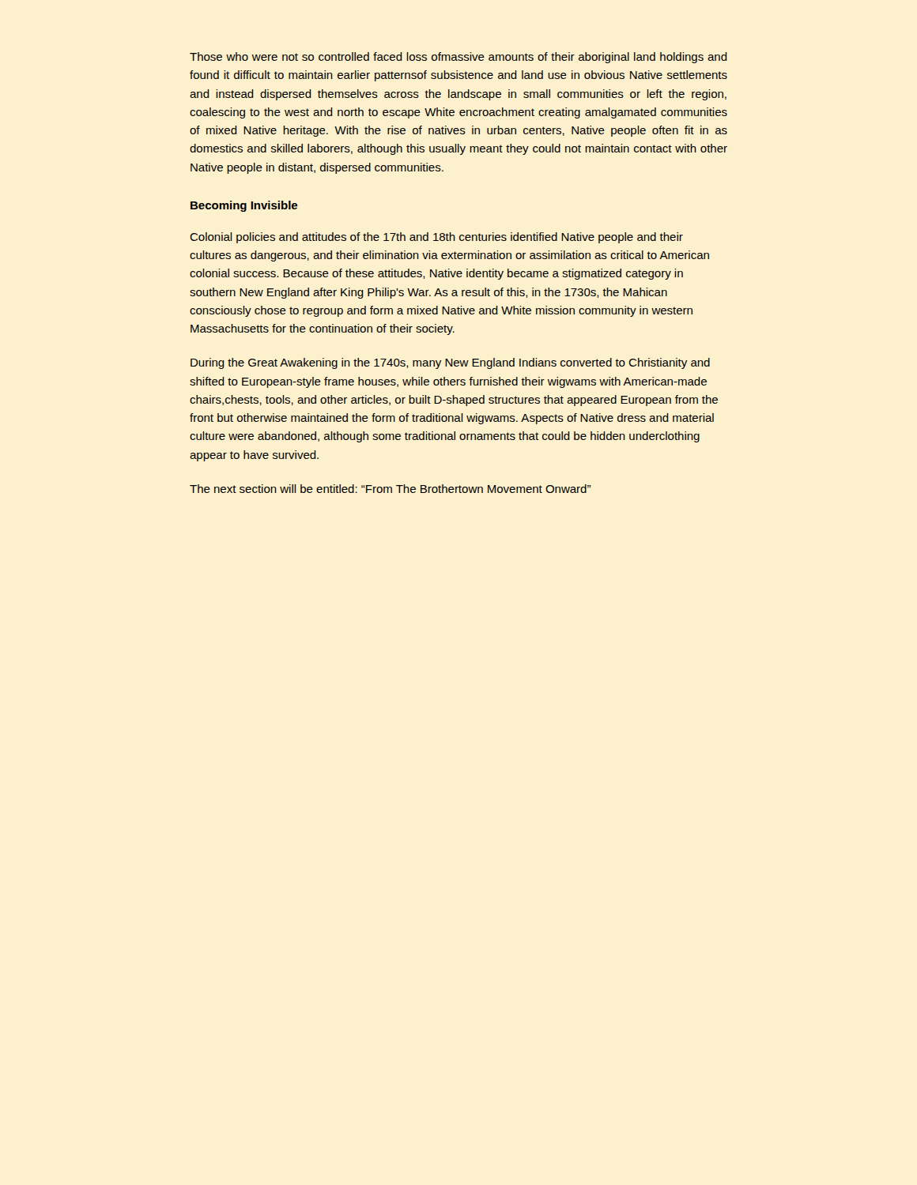Those who were not so controlled faced loss ofmassive amounts of their aboriginal land holdings and found it difficult to maintain earlier patternsof subsistence and land use in obvious Native settlements and instead dispersed themselves across the landscape in small communities or left the region, coalescing to the west and north to escape White encroachment creating amalgamated communities of mixed Native heritage. With the rise of natives in urban centers, Native people often fit in as domestics and skilled laborers, although this usually meant they could not maintain contact with other Native people in distant, dispersed communities.
Becoming Invisible
Colonial policies and attitudes of the 17th and 18th centuries identified Native people and their cultures as dangerous, and their elimination via extermination or assimilation as critical to American colonial success. Because of these attitudes, Native identity became a stigmatized category in southern New England after King Philip's War. As a result of this, in the 1730s, the Mahican consciously chose to regroup and form a mixed Native and White mission community in western Massachusetts for the continuation of their society.
During the Great Awakening in the 1740s, many New England Indians converted to Christianity and shifted to European-style frame houses, while others furnished their wigwams with American-made chairs,chests, tools, and other articles, or built D-shaped structures that appeared European from the front but otherwise maintained the form of traditional wigwams. Aspects of Native dress and material culture were abandoned, although some traditional ornaments that could be hidden underclothing appear to have survived.
The next section will be entitled: “From The Brothertown Movement Onward”